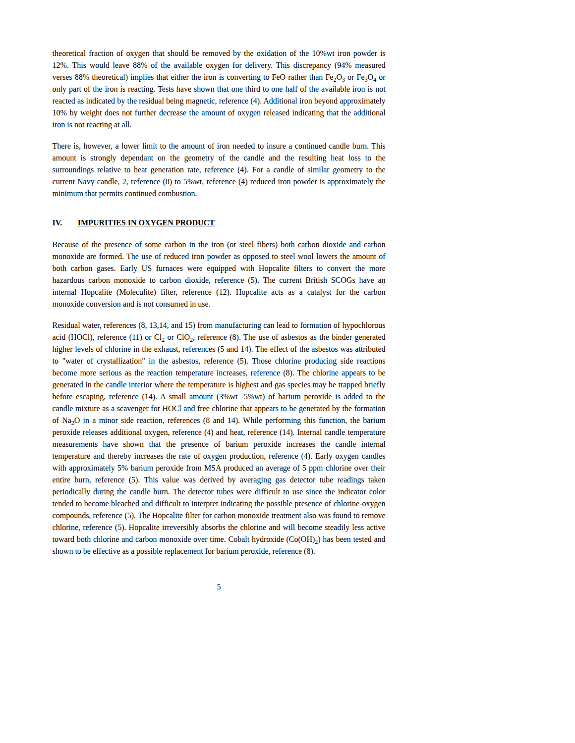theoretical fraction of oxygen that should be removed by the oxidation of the 10%wt iron powder is 12%. This would leave 88% of the available oxygen for delivery. This discrepancy (94% measured verses 88% theoretical) implies that either the iron is converting to FeO rather than Fe2O3 or Fe3O4 or only part of the iron is reacting. Tests have shown that one third to one half of the available iron is not reacted as indicated by the residual being magnetic, reference (4). Additional iron beyond approximately 10% by weight does not further decrease the amount of oxygen released indicating that the additional iron is not reacting at all.
There is, however, a lower limit to the amount of iron needed to insure a continued candle burn. This amount is strongly dependant on the geometry of the candle and the resulting heat loss to the surroundings relative to heat generation rate, reference (4). For a candle of similar geometry to the current Navy candle, 2, reference (8) to 5%wt, reference (4) reduced iron powder is approximately the minimum that permits continued combustion.
IV. IMPURITIES IN OXYGEN PRODUCT
Because of the presence of some carbon in the iron (or steel fibers) both carbon dioxide and carbon monoxide are formed. The use of reduced iron powder as opposed to steel wool lowers the amount of both carbon gases. Early US furnaces were equipped with Hopcalite filters to convert the more hazardous carbon monoxide to carbon dioxide, reference (5). The current British SCOGs have an internal Hopcalite (Moleculite) filter, reference (12). Hopcalite acts as a catalyst for the carbon monoxide conversion and is not consumed in use.
Residual water, references (8, 13,14, and 15) from manufacturing can lead to formation of hypochlorous acid (HOCl), reference (11) or Cl2 or ClO2, reference (8). The use of asbestos as the binder generated higher levels of chlorine in the exhaust, references (5 and 14). The effect of the asbestos was attributed to "water of crystallization" in the asbestos, reference (5). Those chlorine producing side reactions become more serious as the reaction temperature increases, reference (8). The chlorine appears to be generated in the candle interior where the temperature is highest and gas species may be trapped briefly before escaping, reference (14). A small amount (3%wt -5%wt) of barium peroxide is added to the candle mixture as a scavenger for HOCl and free chlorine that appears to be generated by the formation of Na2O in a minor side reaction, references (8 and 14). While performing this function, the barium peroxide releases additional oxygen, reference (4) and heat, reference (14). Internal candle temperature measurements have shown that the presence of barium peroxide increases the candle internal temperature and thereby increases the rate of oxygen production, reference (4). Early oxygen candles with approximately 5% barium peroxide from MSA produced an average of 5 ppm chlorine over their entire burn, reference (5). This value was derived by averaging gas detector tube readings taken periodically during the candle burn. The detector tubes were difficult to use since the indicator color tended to become bleached and difficult to interpret indicating the possible presence of chlorine-oxygen compounds, reference (5). The Hopcalite filter for carbon monoxide treatment also was found to remove chlorine, reference (5). Hopcalite irreversibly absorbs the chlorine and will become steadily less active toward both chlorine and carbon monoxide over time. Cobalt hydroxide (Co(OH)2) has been tested and shown to be effective as a possible replacement for barium peroxide, reference (8).
5